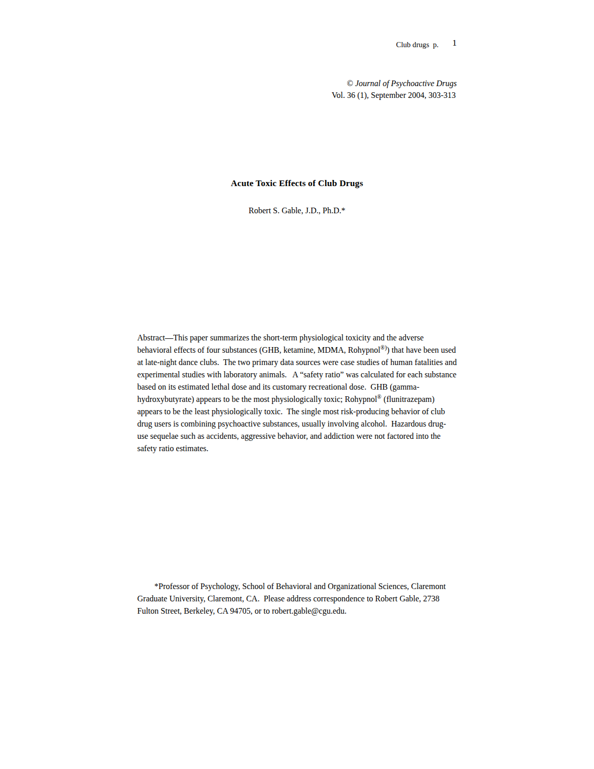Club drugs p.1
© Journal of Psychoactive Drugs
Vol. 36 (1), September 2004, 303-313
Acute Toxic Effects of Club Drugs
Robert S. Gable, J.D., Ph.D.*
Abstract—This paper summarizes the short-term physiological toxicity and the adverse behavioral effects of four substances (GHB, ketamine, MDMA, Rohypnol®)) that have been used at late-night dance clubs. The two primary data sources were case studies of human fatalities and experimental studies with laboratory animals. A “safety ratio” was calculated for each substance based on its estimated lethal dose and its customary recreational dose. GHB (gamma-hydroxybutyrate) appears to be the most physiologically toxic; Rohypnol® (flunitrazepam) appears to be the least physiologically toxic. The single most risk-producing behavior of club drug users is combining psychoactive substances, usually involving alcohol. Hazardous drug-use sequelae such as accidents, aggressive behavior, and addiction were not factored into the safety ratio estimates.
*Professor of Psychology, School of Behavioral and Organizational Sciences, Claremont Graduate University, Claremont, CA. Please address correspondence to Robert Gable, 2738 Fulton Street, Berkeley, CA 94705, or to robert.gable@cgu.edu.